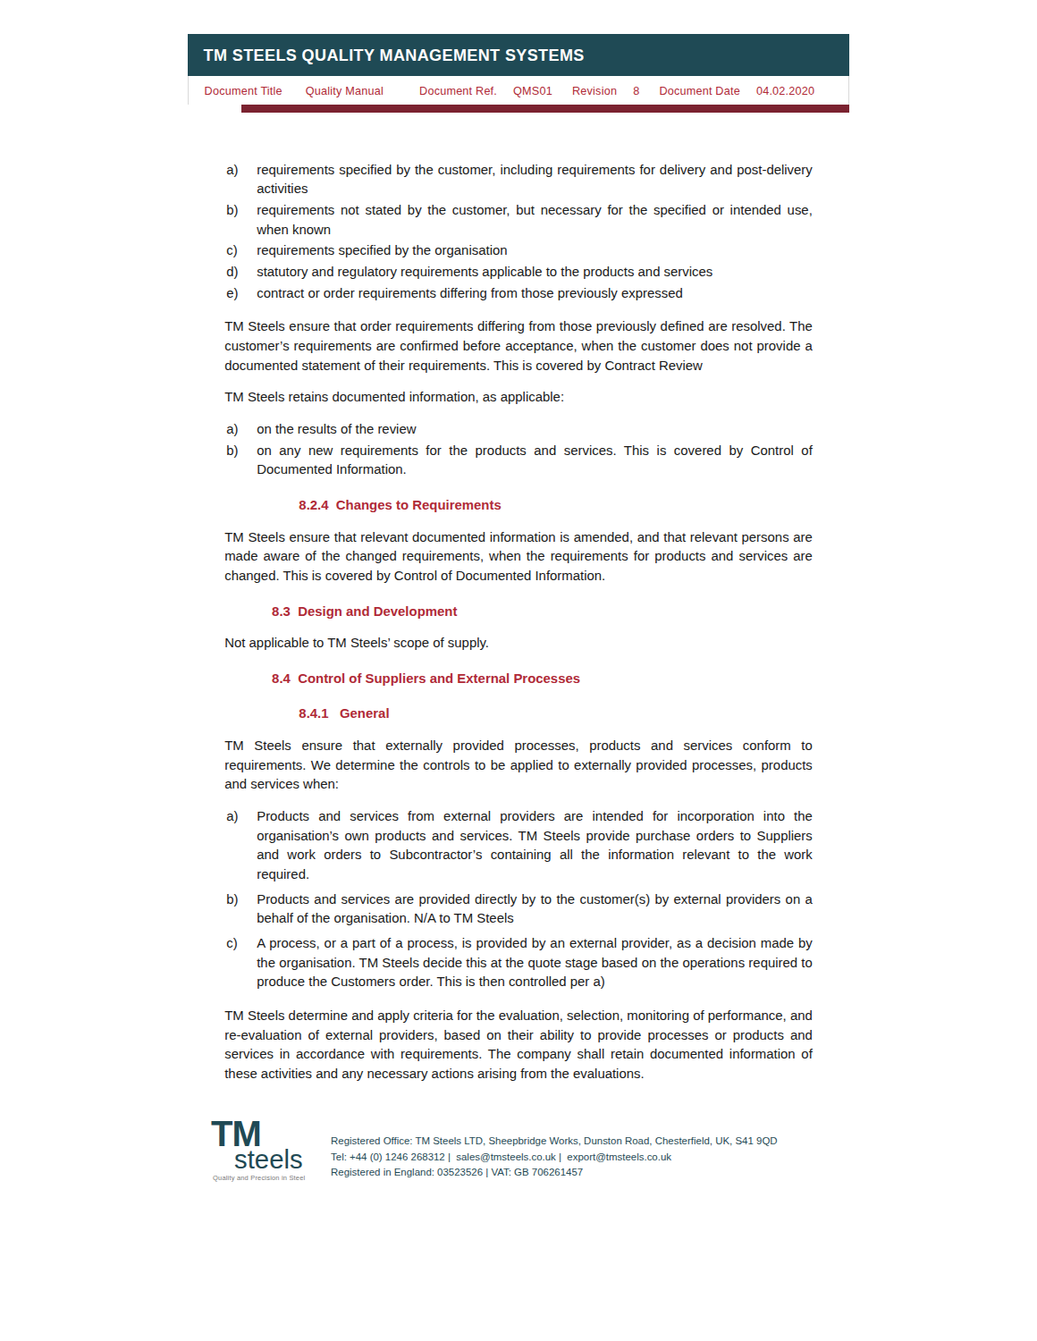TM Steels Quality Management Systems
Document Title Quality Manual Document Ref. QMS01 Revision 8 Document Date 04.02.2020
a) requirements specified by the customer, including requirements for delivery and post-delivery activities
b) requirements not stated by the customer, but necessary for the specified or intended use, when known
c) requirements specified by the organisation
d) statutory and regulatory requirements applicable to the products and services
e) contract or order requirements differing from those previously expressed
TM Steels ensure that order requirements differing from those previously defined are resolved. The customer’s requirements are confirmed before acceptance, when the customer does not provide a documented statement of their requirements. This is covered by Contract Review
TM Steels retains documented information, as applicable:
a) on the results of the review
b) on any new requirements for the products and services. This is covered by Control of Documented Information.
8.2.4 Changes to Requirements
TM Steels ensure that relevant documented information is amended, and that relevant persons are made aware of the changed requirements, when the requirements for products and services are changed. This is covered by Control of Documented Information.
8.3 Design and Development
Not applicable to TM Steels’ scope of supply.
8.4 Control of Suppliers and External Processes
8.4.1 General
TM Steels ensure that externally provided processes, products and services conform to requirements. We determine the controls to be applied to externally provided processes, products and services when:
a) Products and services from external providers are intended for incorporation into the organisation’s own products and services. TM Steels provide purchase orders to Suppliers and work orders to Subcontractor’s containing all the information relevant to the work required.
b) Products and services are provided directly by to the customer(s) by external providers on a behalf of the organisation. N/A to TM Steels
c) A process, or a part of a process, is provided by an external provider, as a decision made by the organisation. TM Steels decide this at the quote stage based on the operations required to produce the Customers order. This is then controlled per a)
TM Steels determine and apply criteria for the evaluation, selection, monitoring of performance, and re-evaluation of external providers, based on their ability to provide processes or products and services in accordance with requirements. The company shall retain documented information of these activities and any necessary actions arising from the evaluations.
TM
steels
Quality and Precision in Steel
Registered Office: TM Steels LTD, Sheepbridge Works, Dunston Road, Chesterfield, UK, S41 9QD
Tel: +44 (0) 1246 268312 | sales@tmsteels.co.uk | export@tmsteels.co.uk
Registered in England: 03523526 | VAT: GB 706261457